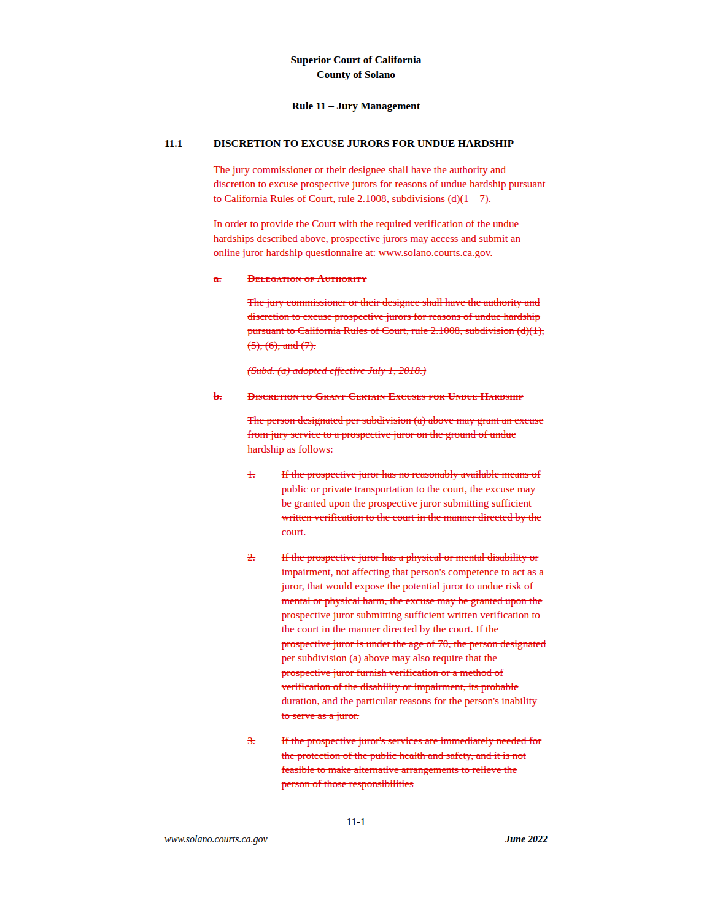Superior Court of California
County of Solano
Rule 11 – Jury Management
11.1
Discretion to Excuse Jurors for Undue Hardship
The jury commissioner or their designee shall have the authority and discretion to excuse prospective jurors for reasons of undue hardship pursuant to California Rules of Court, rule 2.1008, subdivisions (d)(1 – 7).
In order to provide the Court with the required verification of the undue hardships described above, prospective jurors may access and submit an online juror hardship questionnaire at: www.solano.courts.ca.gov.
a.
Delegation of Authority
The jury commissioner or their designee shall have the authority and discretion to excuse prospective jurors for reasons of undue hardship pursuant to California Rules of Court, rule 2.1008, subdivision (d)(1), (5), (6), and (7).
(Subd. (a) adopted effective July 1, 2018.)
b.
Discretion to Grant Certain Excuses for Undue Hardship
The person designated per subdivision (a) above may grant an excuse from jury service to a prospective juror on the ground of undue hardship as follows:
1.
If the prospective juror has no reasonably available means of public or private transportation to the court, the excuse may be granted upon the prospective juror submitting sufficient written verification to the court in the manner directed by the court.
2.
If the prospective juror has a physical or mental disability or impairment, not affecting that person's competence to act as a juror, that would expose the potential juror to undue risk of mental or physical harm, the excuse may be granted upon the prospective juror submitting sufficient written verification to the court in the manner directed by the court. If the prospective juror is under the age of 70, the person designated per subdivision (a) above may also require that the prospective juror furnish verification or a method of verification of the disability or impairment, its probable duration, and the particular reasons for the person's inability to serve as a juror.
3.
If the prospective juror's services are immediately needed for the protection of the public health and safety, and it is not feasible to make alternative arrangements to relieve the person of those responsibilities
11-1
www.solano.courts.ca.gov
June 2022